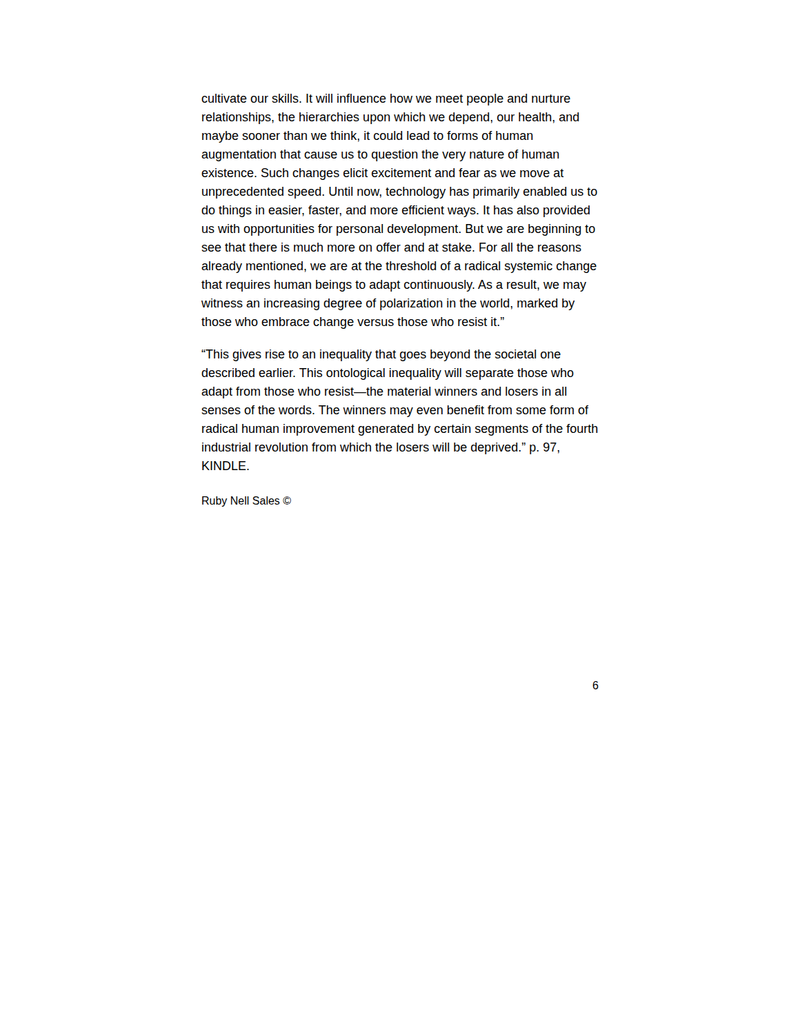cultivate our skills. It will influence how we meet people and nurture relationships, the hierarchies upon which we depend, our health, and maybe sooner than we think, it could lead to forms of human augmentation that cause us to question the very nature of human existence. Such changes elicit excitement and fear as we move at unprecedented speed. Until now, technology has primarily enabled us to do things in easier, faster, and more efficient ways. It has also provided us with opportunities for personal development. But we are beginning to see that there is much more on offer and at stake. For all the reasons already mentioned, we are at the threshold of a radical systemic change that requires human beings to adapt continuously. As a result, we may witness an increasing degree of polarization in the world, marked by those who embrace change versus those who resist it.”
“This gives rise to an inequality that goes beyond the societal one described earlier. This ontological inequality will separate those who adapt from those who resist—the material winners and losers in all senses of the words. The winners may even benefit from some form of radical human improvement generated by certain segments of the fourth industrial revolution from which the losers will be deprived.” p. 97, KINDLE.
Ruby Nell Sales ©
6